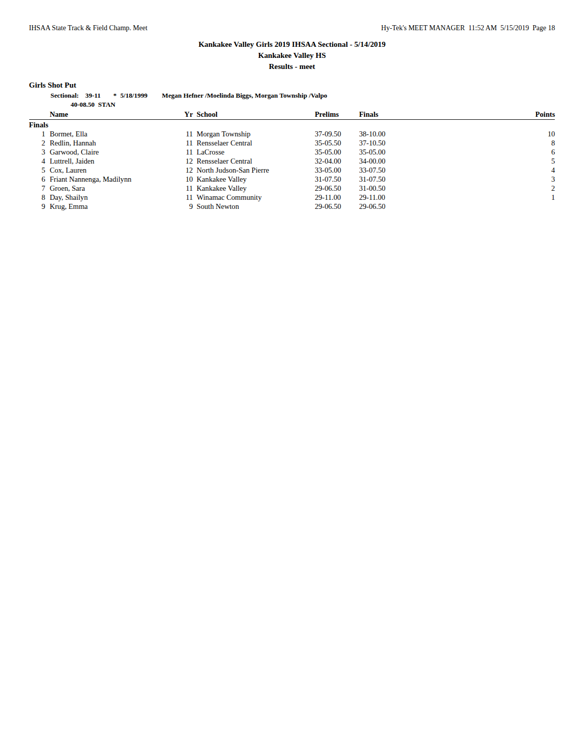IHSAA State Track & Field Champ. Meet Hy-Tek's MEET MANAGER 11:52 AM 5/15/2019 Page 18
Kankakee Valley Girls 2019 IHSAA Sectional - 5/14/2019
Kankakee Valley HS
Results - meet
Girls Shot Put
Sectional: 39-11*5/18/1999 Megan Hefner /Moelinda Biggs, Morgan Township /Valpo
40-08.50 STAN
| | Name | Yr | School | Prelims | Finals | Points |
| --- | --- | --- | --- | --- | --- | --- |
| Finals |
| 1 | Bormet, Ella | 11 | Morgan Township | 37-09.50 | 38-10.00 | 10 |
| 2 | Redlin, Hannah | 11 | Rensselaer Central | 35-05.50 | 37-10.50 | 8 |
| 3 | Garwood, Claire | 11 | LaCrosse | 35-05.00 | 35-05.00 | 6 |
| 4 | Luttrell, Jaiden | 12 | Rensselaer Central | 32-04.00 | 34-00.00 | 5 |
| 5 | Cox, Lauren | 12 | North Judson-San Pierre | 33-05.00 | 33-07.50 | 4 |
| 6 | Friant Nannenga, Madilynn | 10 | Kankakee Valley | 31-07.50 | 31-07.50 | 3 |
| 7 | Groen, Sara | 11 | Kankakee Valley | 29-06.50 | 31-00.50 | 2 |
| 8 | Day, Shailyn | 11 | Winamac Community | 29-11.00 | 29-11.00 | 1 |
| 9 | Krug, Emma | 9 | South Newton | 29-06.50 | 29-06.50 | |